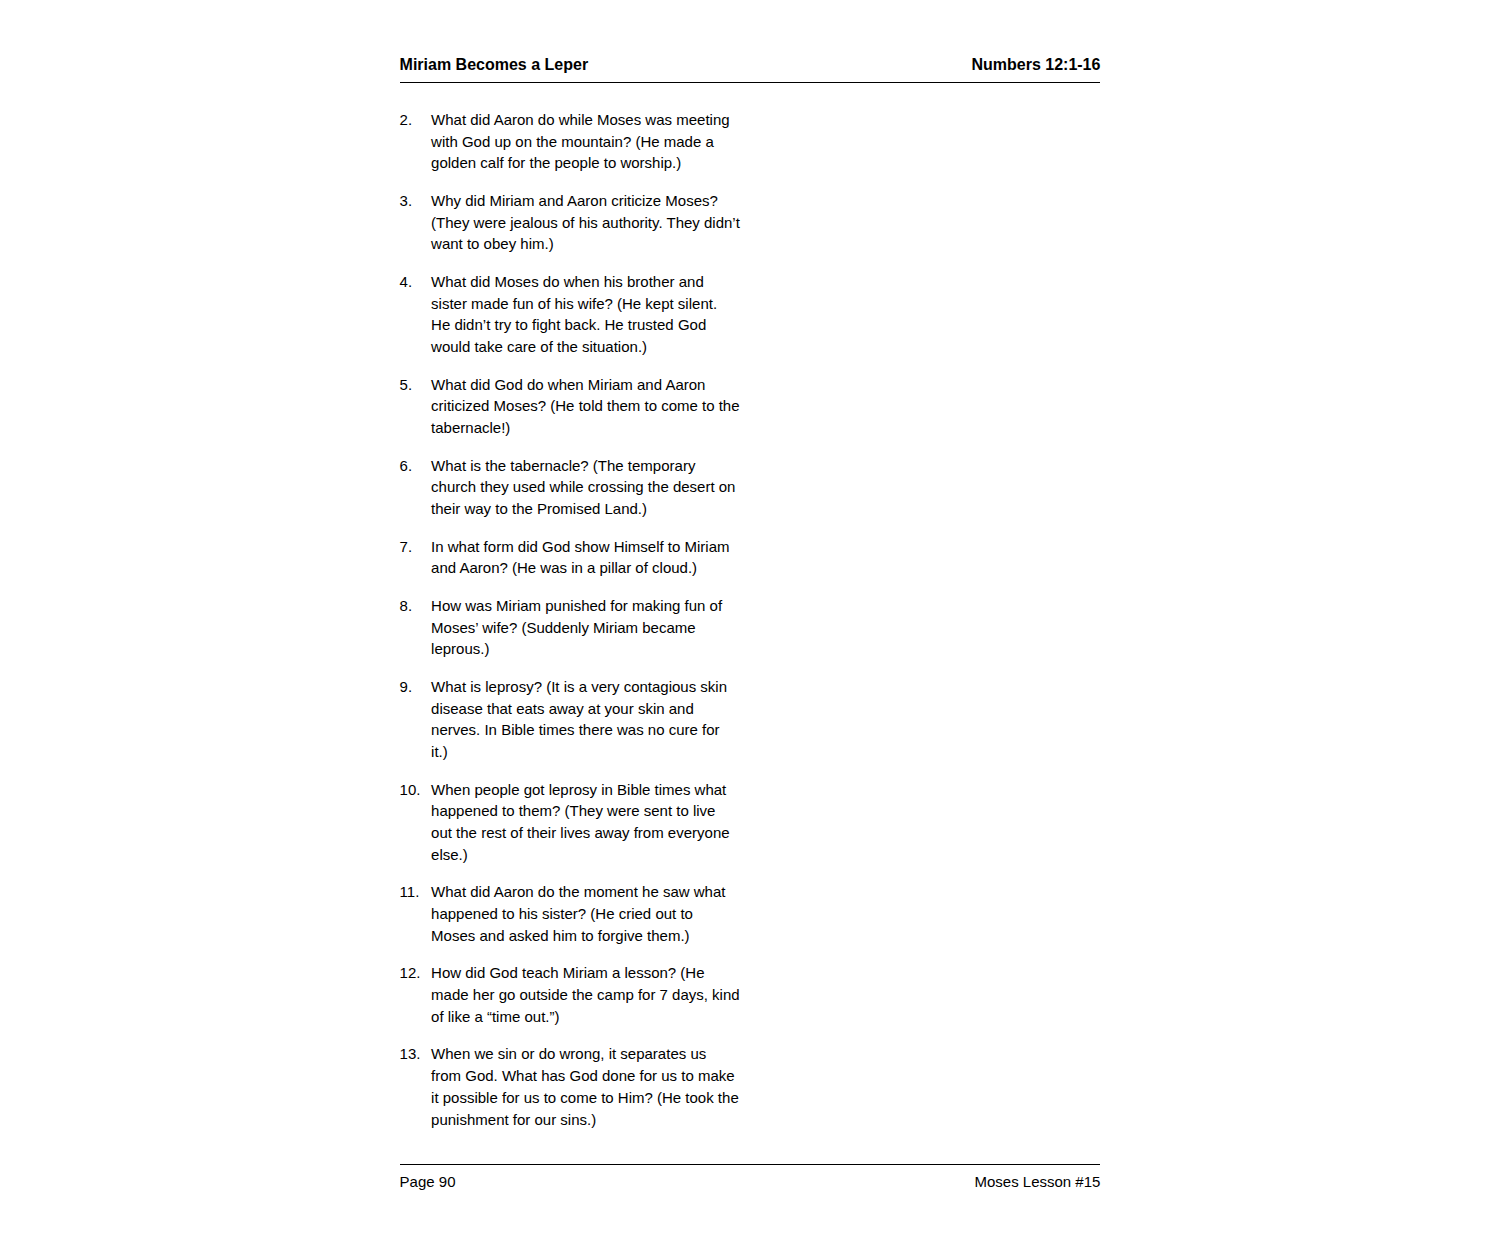Miriam Becomes a Leper Numbers 12:1-16
2. What did Aaron do while Moses was meeting with God up on the mountain? (He made a golden calf for the people to worship.)
3. Why did Miriam and Aaron criticize Moses? (They were jealous of his authority. They didn’t want to obey him.)
4. What did Moses do when his brother and sister made fun of his wife? (He kept silent. He didn’t try to fight back. He trusted God would take care of the situation.)
5. What did God do when Miriam and Aaron criticized Moses? (He told them to come to the tabernacle!)
6. What is the tabernacle? (The temporary church they used while crossing the desert on their way to the Promised Land.)
7. In what form did God show Himself to Miriam and Aaron? (He was in a pillar of cloud.)
8. How was Miriam punished for making fun of Moses’ wife? (Suddenly Miriam became leprous.)
9. What is leprosy? (It is a very contagious skin disease that eats away at your skin and nerves. In Bible times there was no cure for it.)
10. When people got leprosy in Bible times what happened to them? (They were sent to live out the rest of their lives away from everyone else.)
11. What did Aaron do the moment he saw what happened to his sister? (He cried out to Moses and asked him to forgive them.)
12. How did God teach Miriam a lesson? (He made her go outside the camp for 7 days, kind of like a “time out.”)
13. When we sin or do wrong, it separates us from God. What has God done for us to make it possible for us to come to Him? (He took the punishment for our sins.)
Page 90 Moses Lesson #15